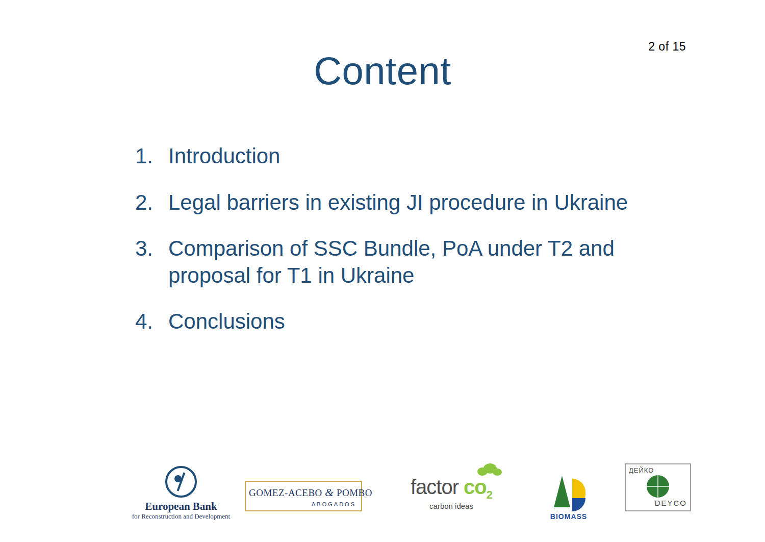2 of 15
Content
1. Introduction
2. Legal barriers in existing JI procedure in Ukraine
3. Comparison of SSC Bundle, PoA under T2 and proposal for T1 in Ukraine
4. Conclusions
European Bank
for Reconstruction and Development
GOMEZ-ACEBO & POMBO
ABOGADOS
factor co 2
carbon ideas
BIOMASS
ДЕЙКО
DEYCO